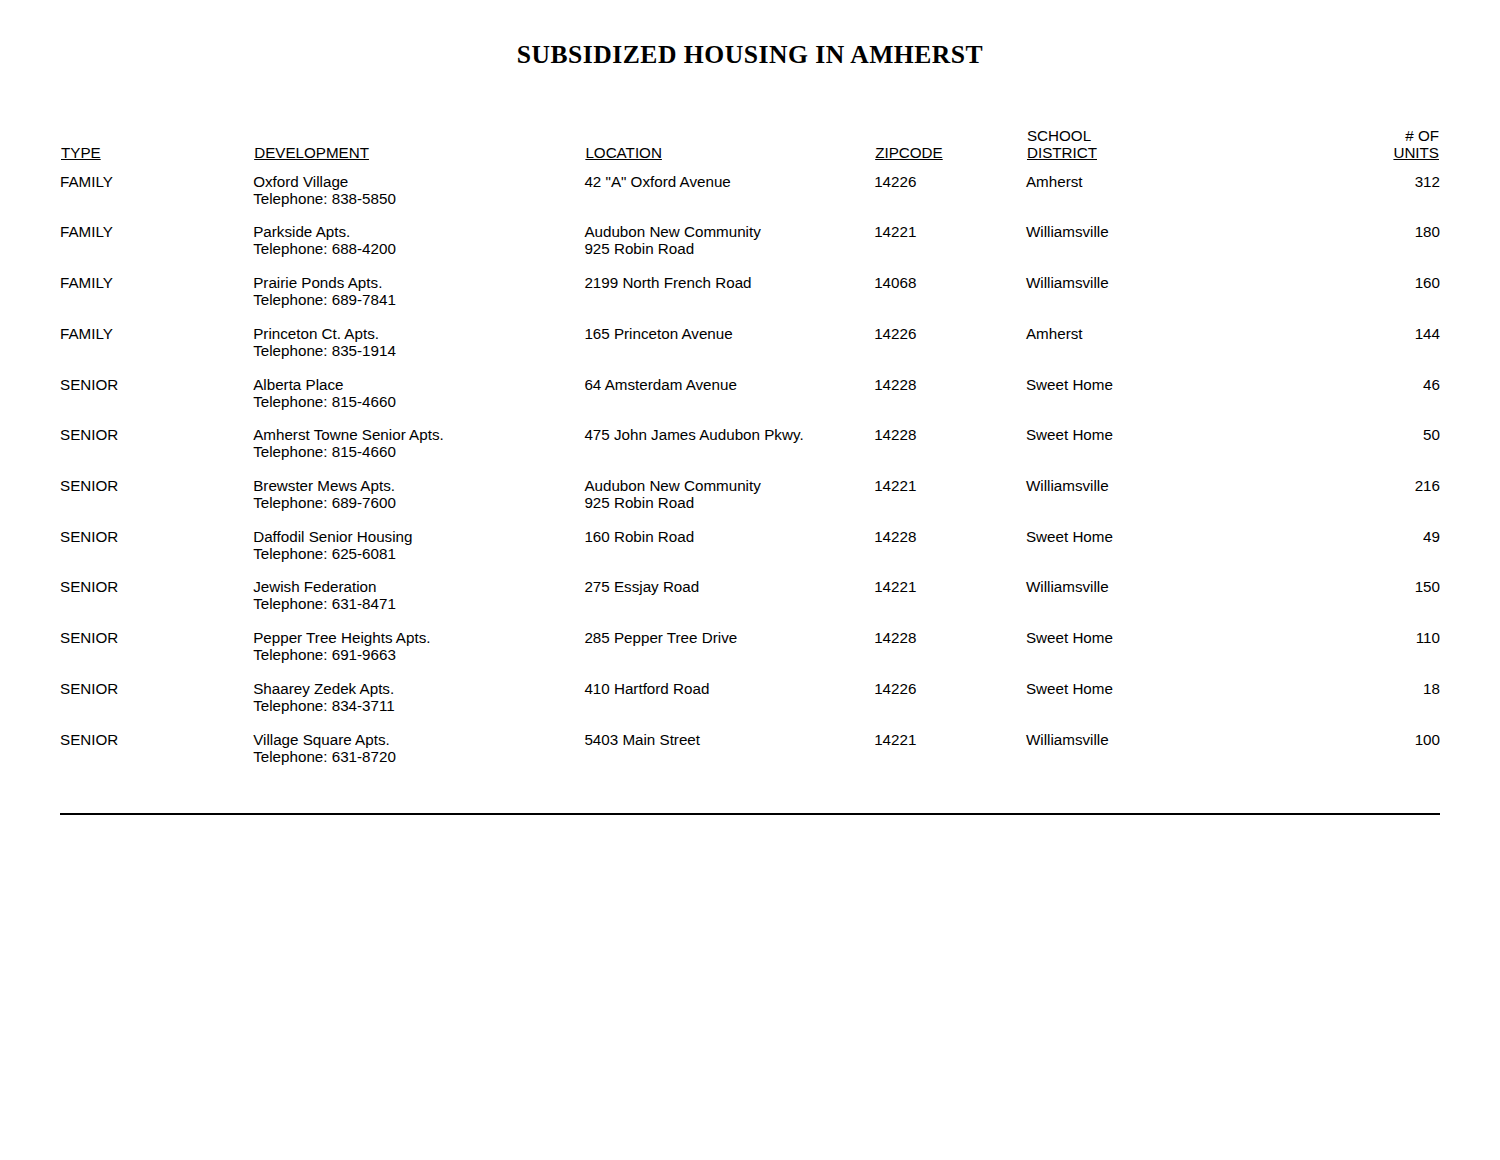SUBSIDIZED HOUSING IN AMHERST
| TYPE | DEVELOPMENT | LOCATION | ZIPCODE | SCHOOL DISTRICT | # OF UNITS |
| --- | --- | --- | --- | --- | --- |
| FAMILY | Oxford Village Telephone: 838-5850 | 42 "A" Oxford Avenue | 14226 | Amherst | 312 |
| FAMILY | Parkside Apts. Telephone: 688-4200 | Audubon New Community 925 Robin Road | 14221 | Williamsville | 180 |
| FAMILY | Prairie Ponds Apts. Telephone: 689-7841 | 2199 North French Road | 14068 | Williamsville | 160 |
| FAMILY | Princeton Ct. Apts. Telephone: 835-1914 | 165 Princeton Avenue | 14226 | Amherst | 144 |
| SENIOR | Alberta Place Telephone: 815-4660 | 64 Amsterdam Avenue | 14228 | Sweet Home | 46 |
| SENIOR | Amherst Towne Senior Apts. Telephone: 815-4660 | 475 John James Audubon Pkwy. | 14228 | Sweet Home | 50 |
| SENIOR | Brewster Mews Apts. Telephone: 689-7600 | Audubon New Community 925 Robin Road | 14221 | Williamsville | 216 |
| SENIOR | Daffodil Senior Housing Telephone: 625-6081 | 160 Robin Road | 14228 | Sweet Home | 49 |
| SENIOR | Jewish Federation Telephone: 631-8471 | 275 Essjay Road | 14221 | Williamsville | 150 |
| SENIOR | Pepper Tree Heights Apts. Telephone: 691-9663 | 285 Pepper Tree Drive | 14228 | Sweet Home | 110 |
| SENIOR | Shaarey Zedek Apts. Telephone: 834-3711 | 410 Hartford Road | 14226 | Sweet Home | 18 |
| SENIOR | Village Square Apts. Telephone: 631-8720 | 5403 Main Street | 14221 | Williamsville | 100 |